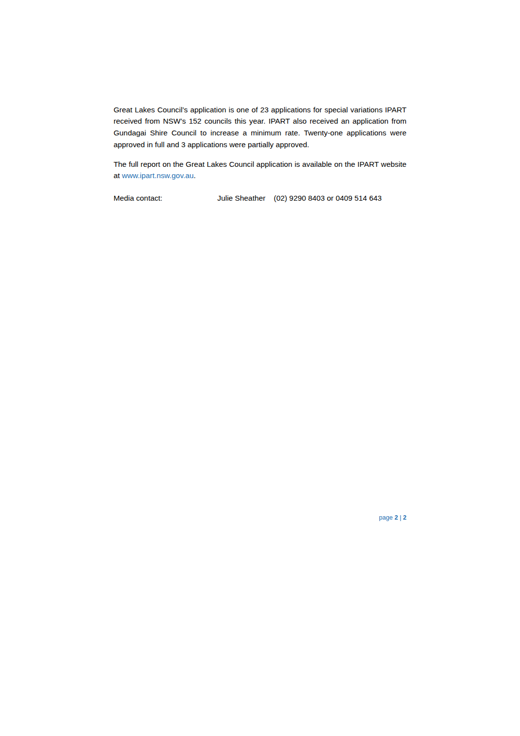Great Lakes Council’s application is one of 23 applications for special variations IPART received from NSW’s 152 councils this year. IPART also received an application from Gundagai Shire Council to increase a minimum rate. Twenty-one applications were approved in full and 3 applications were partially approved.
The full report on the Great Lakes Council application is available on the IPART website at www.ipart.nsw.gov.au.
Media contact: Julie Sheather (02) 9290 8403 or 0409 514 643
page 2 | 2